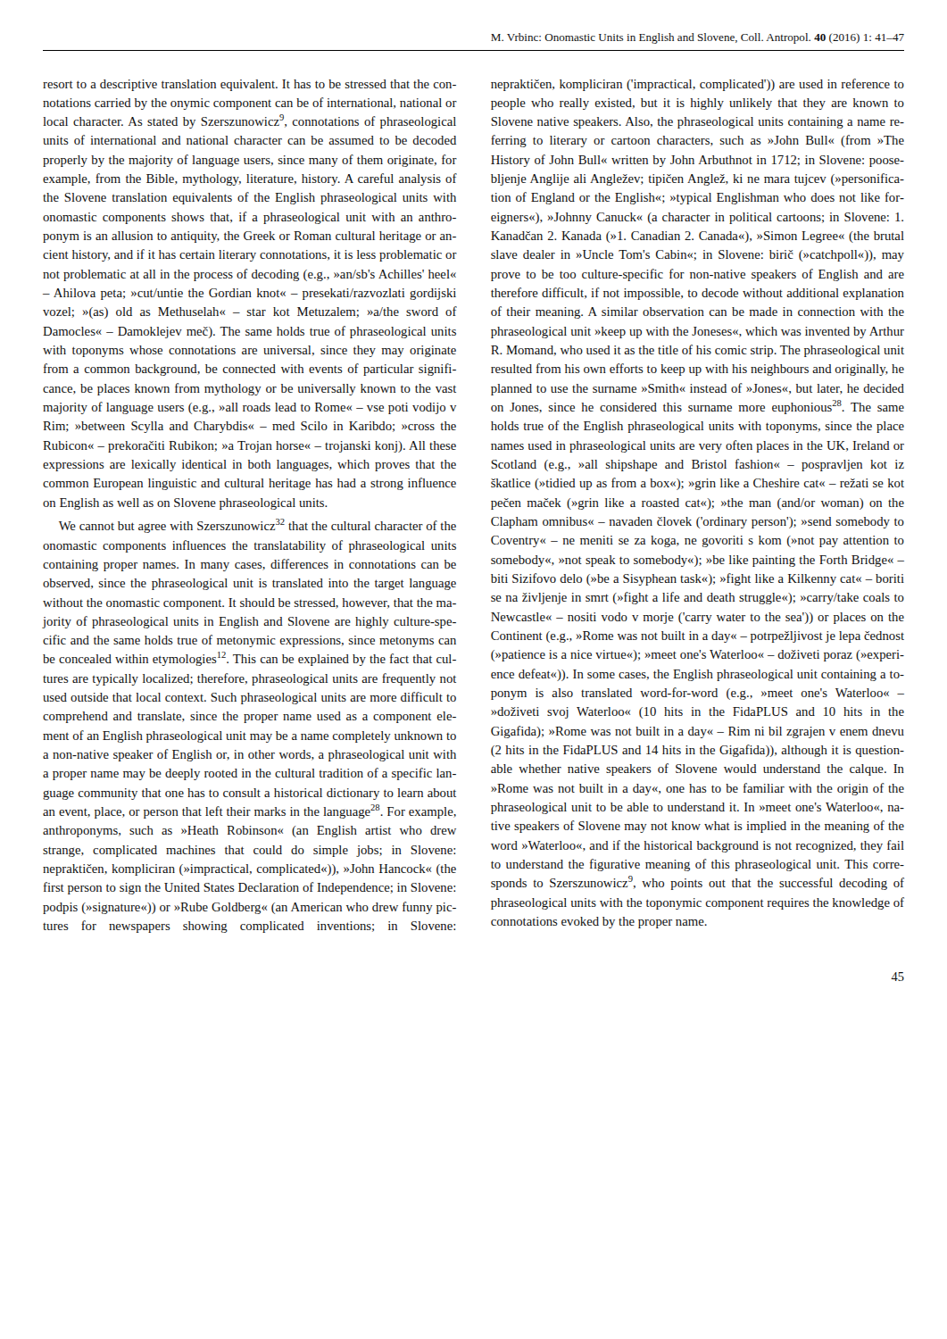M. Vrbinc: Onomastic Units in English and Slovene, Coll. Antropol. 40 (2016) 1: 41–47
resort to a descriptive translation equivalent. It has to be stressed that the connotations carried by the onymic component can be of international, national or local character. As stated by Szerszunowicz9, connotations of phraseological units of international and national character can be assumed to be decoded properly by the majority of language users, since many of them originate, for example, from the Bible, mythology, literature, history. A careful analysis of the Slovene translation equivalents of the English phraseological units with onomastic components shows that, if a phraseological unit with an anthroponym is an allusion to antiquity, the Greek or Roman cultural heritage or ancient history, and if it has certain literary connotations, it is less problematic or not problematic at all in the process of decoding (e.g., »an/sb's Achilles' heel« – Ahilova peta; »cut/untie the Gordian knot« – presekati/razvozlati gordijski vozel; »(as) old as Methuselah« – star kot Metuzalem; »a/the sword of Damocles« – Damoklejev meč). The same holds true of phraseological units with toponyms whose connotations are universal, since they may originate from a common background, be connected with events of particular significance, be places known from mythology or be universally known to the vast majority of language users (e.g., »all roads lead to Rome« – vse poti vodijo v Rim; »between Scylla and Charybdis« – med Scilo in Karibdo; »cross the Rubicon« – prekoračiti Rubikon; »a Trojan horse« – trojanski konj). All these expressions are lexically identical in both languages, which proves that the common European linguistic and cultural heritage has had a strong influence on English as well as on Slovene phraseological units.
We cannot but agree with Szerszunowicz32 that the cultural character of the onomastic components influences the translatability of phraseological units containing proper names. In many cases, differences in connotations can be observed, since the phraseological unit is translated into the target language without the onomastic component. It should be stressed, however, that the majority of phraseological units in English and Slovene are highly culture-specific and the same holds true of metonymic expressions, since metonyms can be concealed within etymologies12. This can be explained by the fact that cultures are typically localized; therefore, phraseological units are frequently not used outside that local context. Such phraseological units are more difficult to comprehend and translate, since the proper name used as a component element of an English phraseological unit may be a name completely unknown to a non-native speaker of English or, in other words, a phraseological unit with a proper name may be deeply rooted in the cultural tradition of a specific language community that one has to consult a historical dictionary to learn about an event, place, or person that left their marks in the language28. For example, anthroponyms, such as »Heath Robinson« (an English artist who drew strange, complicated machines that could do simple jobs; in Slovene: nepraktičen, kompliciran (»impractical, complicated«)), »John Hancock« (the first person to sign the United States Declaration of Independence; in Slovene: podpis (»signature«)) or »Rube Goldberg« (an American who drew funny pictures for newspapers showing complicated inventions; in Slovene: nepraktičen, kompliciran ('impractical, complicated')) are used in reference to people who really existed, but it is highly unlikely that they are known to Slovene native speakers. Also, the phraseological units containing a name referring to literary or cartoon characters, such as »John Bull« (from »The History of John Bull« written by John Arbuthnot in 1712; in Slovene: poosebljenje Anglije ali Angležev; tipičen Anglež, ki ne mara tujcev (»personification of England or the English«; »typical Englishman who does not like foreigners«), »Johnny Canuck« (a character in political cartoons; in Slovene: 1. Kanadčan 2. Kanada (»1. Canadian 2. Canada«), »Simon Legree« (the brutal slave dealer in »Uncle Tom's Cabin«; in Slovene: birič (»catchpoll«)), may prove to be too culture-specific for non-native speakers of English and are therefore difficult, if not impossible, to decode without additional explanation of their meaning. A similar observation can be made in connection with the phraseological unit »keep up with the Joneses«, which was invented by Arthur R. Momand, who used it as the title of his comic strip. The phraseological unit resulted from his own efforts to keep up with his neighbours and originally, he planned to use the surname »Smith« instead of »Jones«, but later, he decided on Jones, since he considered this surname more euphonious28. The same holds true of the English phraseological units with toponyms, since the place names used in phraseological units are very often places in the UK, Ireland or Scotland (e.g., »all shipshape and Bristol fashion« – pospravljen kot iz škatlice (»tidied up as from a box«); »grin like a Cheshire cat« – režati se kot pečen maček (»grin like a roasted cat«); »the man (and/or woman) on the Clapham omnibus« – navaden človek ('ordinary person'); »send somebody to Coventry« – ne meniti se za koga, ne govoriti s kom (»not pay attention to somebody«, »not speak to somebody«); »be like painting the Forth Bridge« – biti Sizifovo delo (»be a Sisyphean task«); »fight like a Kilkenny cat« – boriti se na življenje in smrt (»fight a life and death struggle«); »carry/take coals to Newcastle« – nositi vodo v morje ('carry water to the sea')) or places on the Continent (e.g., »Rome was not built in a day« – potrpežljivost je lepa čednost (»patience is a nice virtue«); »meet one's Waterloo« – doživeti poraz (»experience defeat«)). In some cases, the English phraseological unit containing a toponym is also translated word-for-word (e.g., »meet one's Waterloo« – »doživeti svoj Waterloo« (10 hits in the FidaPLUS and 10 hits in the Gigafida); »Rome was not built in a day« – Rim ni bil zgrajen v enem dnevu (2 hits in the FidaPLUS and 14 hits in the Gigafida)), although it is questionable whether native speakers of Slovene would understand the calque. In »Rome was not built in a day«, one has to be familiar with the origin of the phraseological unit to be able to understand it. In »meet one's Waterloo«, native speakers of Slovene may not know what is implied in the meaning of the word »Waterloo«, and if the historical background is not recognized, they fail to understand the figurative meaning of this phraseological unit. This corresponds to Szerszunowicz9, who points out that the successful decoding of phraseological units with the toponymic component requires the knowledge of connotations evoked by the proper name.
45